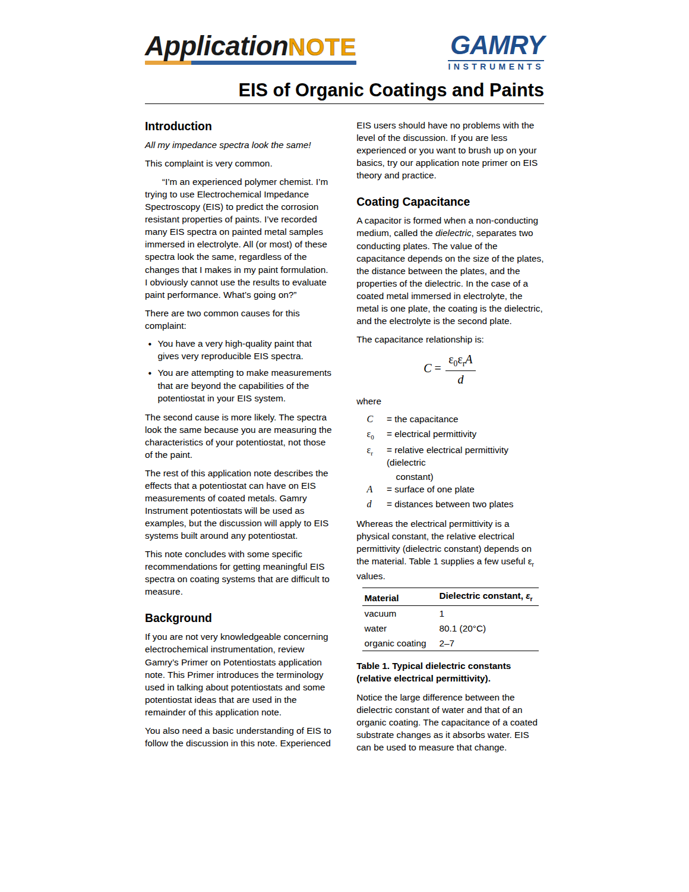Application NOTE
GAMRY
INSTRUMENTS
EIS of Organic Coatings and Paints
Introduction
All my impedance spectra look the same!
This complaint is very common.
“I’m an experienced polymer chemist. I’m trying to use Electrochemical Impedance Spectroscopy (EIS) to predict the corrosion resistant properties of paints. I’ve recorded many EIS spectra on painted metal samples immersed in electrolyte. All (or most) of these spectra look the same, regardless of the changes that I makes in my paint formulation. I obviously cannot use the results to evaluate paint performance. What’s going on?”
There are two common causes for this complaint:
You have a very high-quality paint that gives very reproducible EIS spectra.
You are attempting to make measurements that are beyond the capabilities of the potentiostat in your EIS system.
The second cause is more likely. The spectra look the same because you are measuring the characteristics of your potentiostat, not those of the paint.
The rest of this application note describes the effects that a potentiostat can have on EIS measurements of coated metals. Gamry Instrument potentiostats will be used as examples, but the discussion will apply to EIS systems built around any potentiostat.
This note concludes with some specific recommendations for getting meaningful EIS spectra on coating systems that are difficult to measure.
Background
If you are not very knowledgeable concerning electrochemical instrumentation, review Gamry’s Primer on Potentiostats application note. This Primer introduces the terminology used in talking about potentiostats and some potentiostat ideas that are used in the remainder of this application note.
You also need a basic understanding of EIS to follow the discussion in this note. Experienced EIS users should have no problems with the level of the discussion. If you are less experienced or you want to brush up on your basics, try our application note primer on EIS theory and practice.
Coating Capacitance
A capacitor is formed when a non-conducting medium, called the dielectric, separates two conducting plates. The value of the capacitance depends on the size of the plates, the distance between the plates, and the properties of the dielectric. In the case of a coated metal immersed in electrolyte, the metal is one plate, the coating is the dielectric, and the electrolyte is the second plate.
The capacitance relationship is:
C = ε0εrA d
where
C
= the capacitance
ε0
= electrical permittivity
εr
= relative electrical permittivity (dielectric
constant)
A
= surface of one plate
d
= distances between two plates
Whereas the electrical permittivity is a physical constant, the relative electrical permittivity (dielectric constant) depends on the material. Table 1 supplies a few useful εr values.
| Material | Dielectric constant, ε r |
| --- | --- |
| vacuum | 1 |
| water | 80.1 (20°C) |
| organic coating | 2–7 |
Table 1. Typical dielectric constants (relative electrical permittivity).
Notice the large difference between the dielectric constant of water and that of an organic coating. The capacitance of a coated substrate changes as it absorbs water. EIS can be used to measure that change.